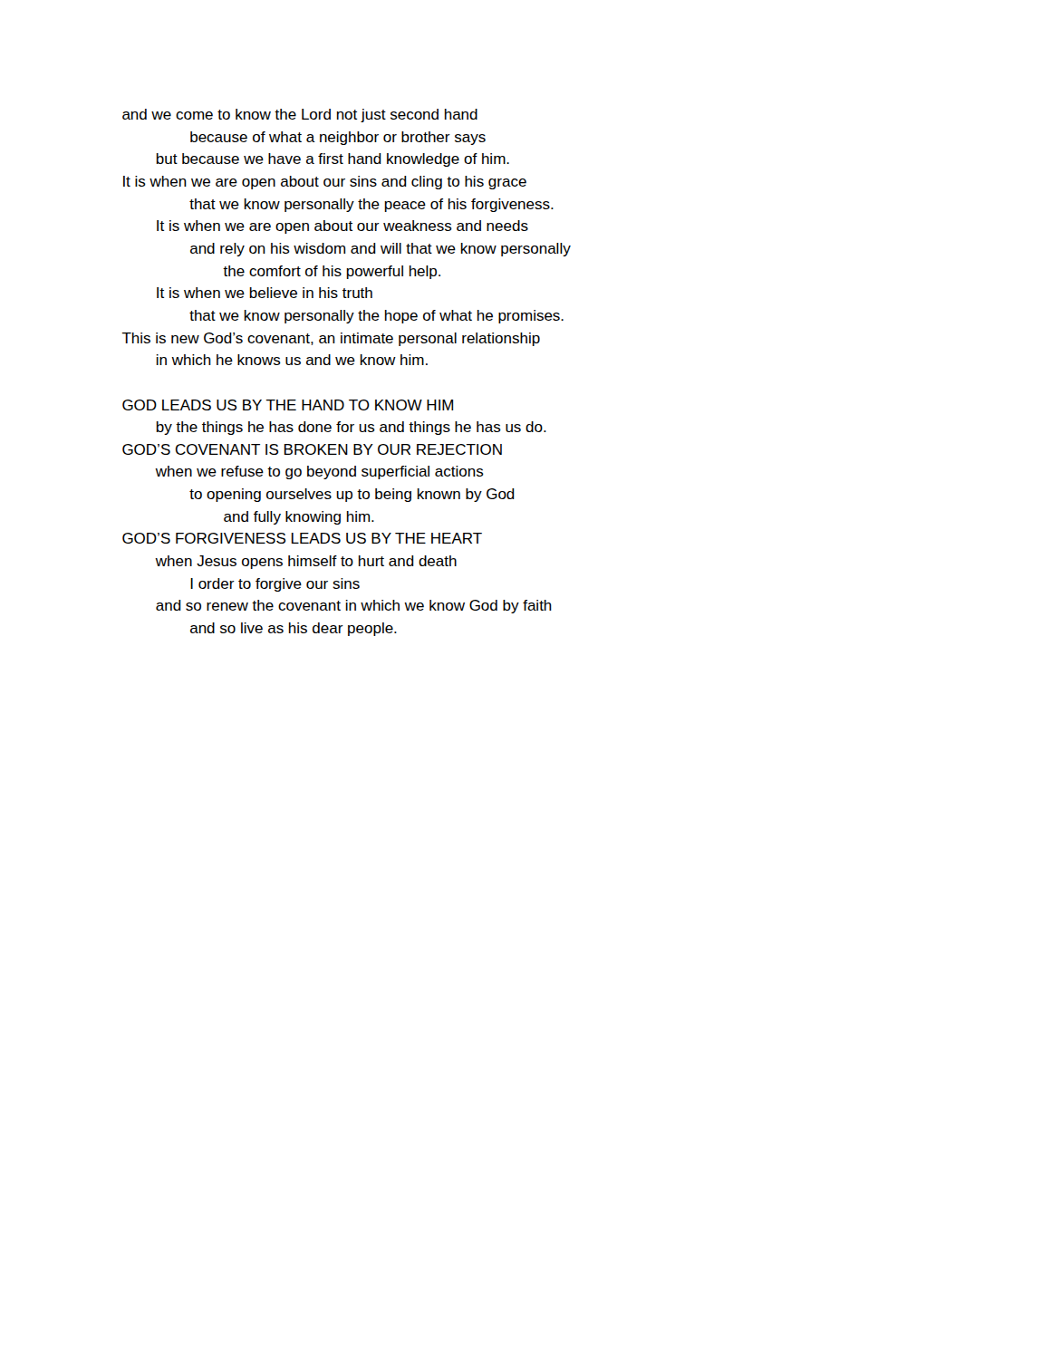and we come to know the Lord not just second hand
because of what a neighbor or brother says
but because we have a first hand knowledge of him.
It is when we are open about our sins and cling to his grace
that we know personally the peace of his forgiveness.
It is when we are open about our weakness and needs
and rely on his wisdom and will that we know personally
the comfort of his powerful help.
It is when we believe in his truth
that we know personally the hope of what he promises.
This is new God’s covenant, an intimate personal relationship
in which he knows us and we know him.
GOD LEADS US BY THE HAND TO KNOW HIM
by the things he has done for us and things he has us do.
GOD’S COVENANT IS BROKEN BY OUR REJECTION
when we refuse to go beyond superficial actions
to opening ourselves up to being known by God
and fully knowing him.
GOD’S FORGIVENESS LEADS US BY THE HEART
when Jesus opens himself to hurt and death
I order to forgive our sins
and so renew the covenant in which we know God by faith
and so live as his dear people.